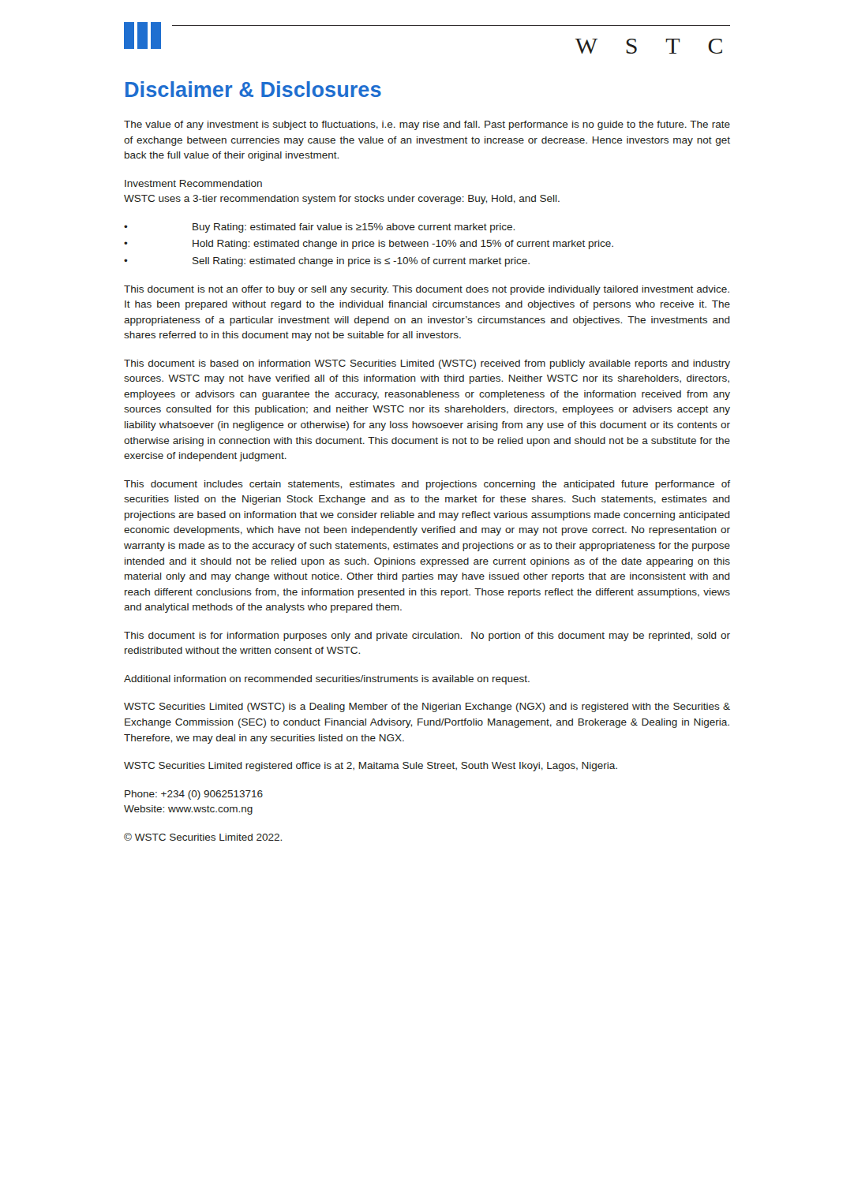W S T C
Disclaimer & Disclosures
The value of any investment is subject to fluctuations, i.e. may rise and fall. Past performance is no guide to the future. The rate of exchange between currencies may cause the value of an investment to increase or decrease. Hence investors may not get back the full value of their original investment.
Investment Recommendation
WSTC uses a 3-tier recommendation system for stocks under coverage: Buy, Hold, and Sell.
Buy Rating: estimated fair value is ≥15% above current market price.
Hold Rating: estimated change in price is between -10% and 15% of current market price.
Sell Rating: estimated change in price is ≤ -10% of current market price.
This document is not an offer to buy or sell any security. This document does not provide individually tailored investment advice. It has been prepared without regard to the individual financial circumstances and objectives of persons who receive it. The appropriateness of a particular investment will depend on an investor’s circumstances and objectives. The investments and shares referred to in this document may not be suitable for all investors.
This document is based on information WSTC Securities Limited (WSTC) received from publicly available reports and industry sources. WSTC may not have verified all of this information with third parties. Neither WSTC nor its shareholders, directors, employees or advisors can guarantee the accuracy, reasonableness or completeness of the information received from any sources consulted for this publication; and neither WSTC nor its shareholders, directors, employees or advisers accept any liability whatsoever (in negligence or otherwise) for any loss howsoever arising from any use of this document or its contents or otherwise arising in connection with this document. This document is not to be relied upon and should not be a substitute for the exercise of independent judgment.
This document includes certain statements, estimates and projections concerning the anticipated future performance of securities listed on the Nigerian Stock Exchange and as to the market for these shares. Such statements, estimates and projections are based on information that we consider reliable and may reflect various assumptions made concerning anticipated economic developments, which have not been independently verified and may or may not prove correct. No representation or warranty is made as to the accuracy of such statements, estimates and projections or as to their appropriateness for the purpose intended and it should not be relied upon as such. Opinions expressed are current opinions as of the date appearing on this material only and may change without notice. Other third parties may have issued other reports that are inconsistent with and reach different conclusions from, the information presented in this report. Those reports reflect the different assumptions, views and analytical methods of the analysts who prepared them.
This document is for information purposes only and private circulation. No portion of this document may be reprinted, sold or redistributed without the written consent of WSTC.
Additional information on recommended securities/instruments is available on request.
WSTC Securities Limited (WSTC) is a Dealing Member of the Nigerian Exchange (NGX) and is registered with the Securities & Exchange Commission (SEC) to conduct Financial Advisory, Fund/Portfolio Management, and Brokerage & Dealing in Nigeria. Therefore, we may deal in any securities listed on the NGX.
WSTC Securities Limited registered office is at 2, Maitama Sule Street, South West Ikoyi, Lagos, Nigeria.
Phone: +234 (0) 9062513716
Website: www.wstc.com.ng
© WSTC Securities Limited 2022.